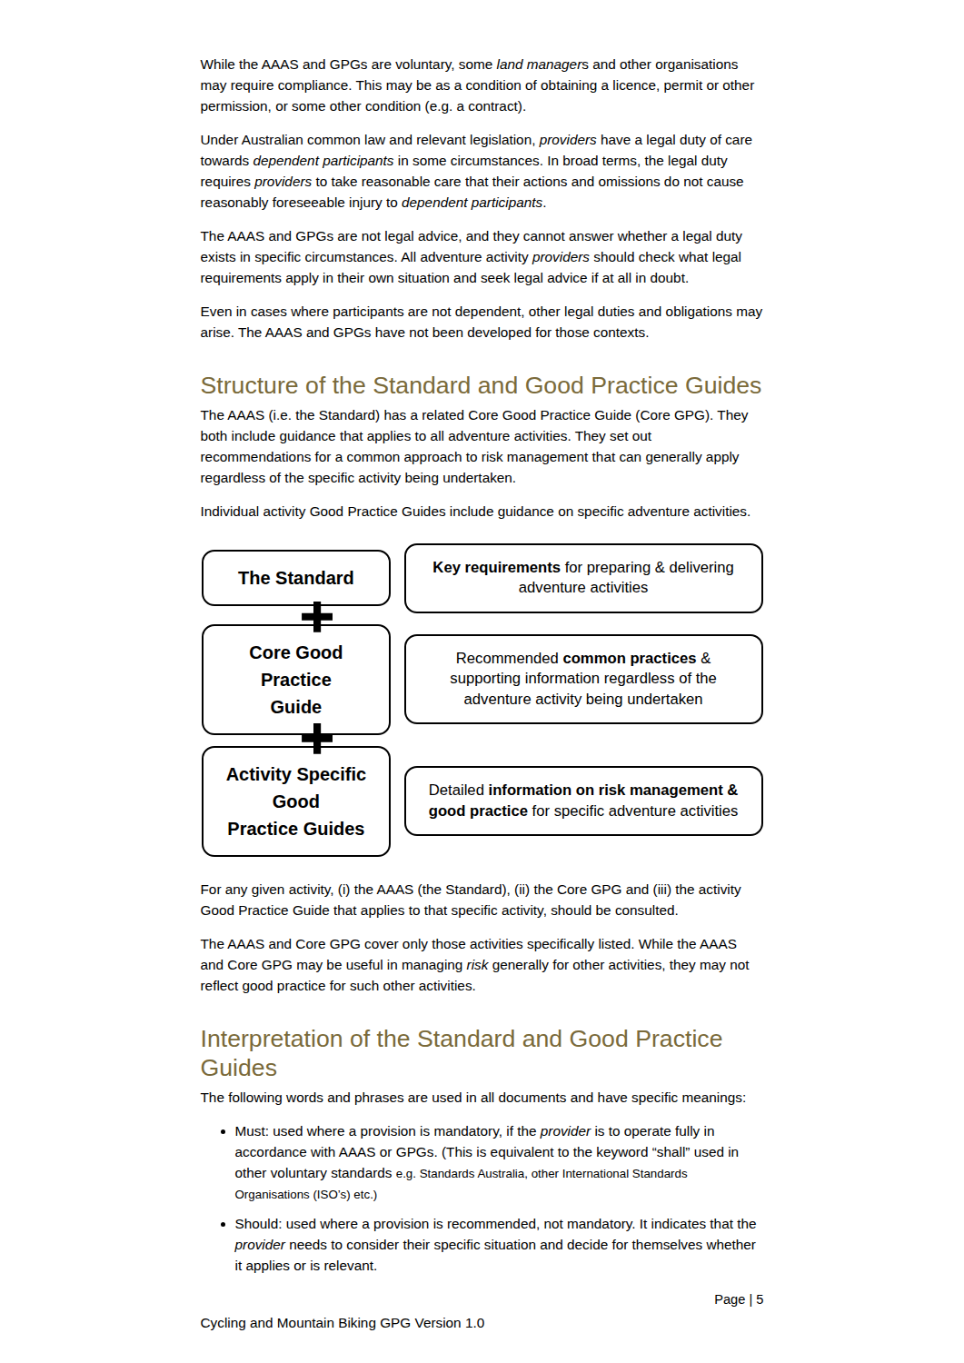While the AAAS and GPGs are voluntary, some land managers and other organisations may require compliance. This may be as a condition of obtaining a licence, permit or other permission, or some other condition (e.g. a contract).
Under Australian common law and relevant legislation, providers have a legal duty of care towards dependent participants in some circumstances. In broad terms, the legal duty requires providers to take reasonable care that their actions and omissions do not cause reasonably foreseeable injury to dependent participants.
The AAAS and GPGs are not legal advice, and they cannot answer whether a legal duty exists in specific circumstances. All adventure activity providers should check what legal requirements apply in their own situation and seek legal advice if at all in doubt.
Even in cases where participants are not dependent, other legal duties and obligations may arise. The AAAS and GPGs have not been developed for those contexts.
Structure of the Standard and Good Practice Guides
The AAAS (i.e. the Standard) has a related Core Good Practice Guide (Core GPG). They both include guidance that applies to all adventure activities. They set out recommendations for a common approach to risk management that can generally apply regardless of the specific activity being undertaken.
Individual activity Good Practice Guides include guidance on specific adventure activities.
| The Standard | | Key requirements for preparing & delivering adventure activities |
| Core Good Practice Guide | | Recommended common practices & supporting information regardless of the adventure activity being undertaken |
| Activity Specific Good Practice Guides | | Detailed information on risk management & good practice for specific adventure activities |
For any given activity, (i) the AAAS (the Standard), (ii) the Core GPG and (iii) the activity Good Practice Guide that applies to that specific activity, should be consulted.
The AAAS and Core GPG cover only those activities specifically listed. While the AAAS and Core GPG may be useful in managing risk generally for other activities, they may not reflect good practice for such other activities.
Interpretation of the Standard and Good Practice Guides
The following words and phrases are used in all documents and have specific meanings:
Must: used where a provision is mandatory, if the provider is to operate fully in accordance with AAAS or GPGs. (This is equivalent to the keyword “shall” used in other voluntary standards e.g. Standards Australia, other International Standards Organisations (ISO’s) etc.)
Should: used where a provision is recommended, not mandatory. It indicates that the provider needs to consider their specific situation and decide for themselves whether it applies or is relevant.
Page | 5
Cycling and Mountain Biking GPG Version 1.0